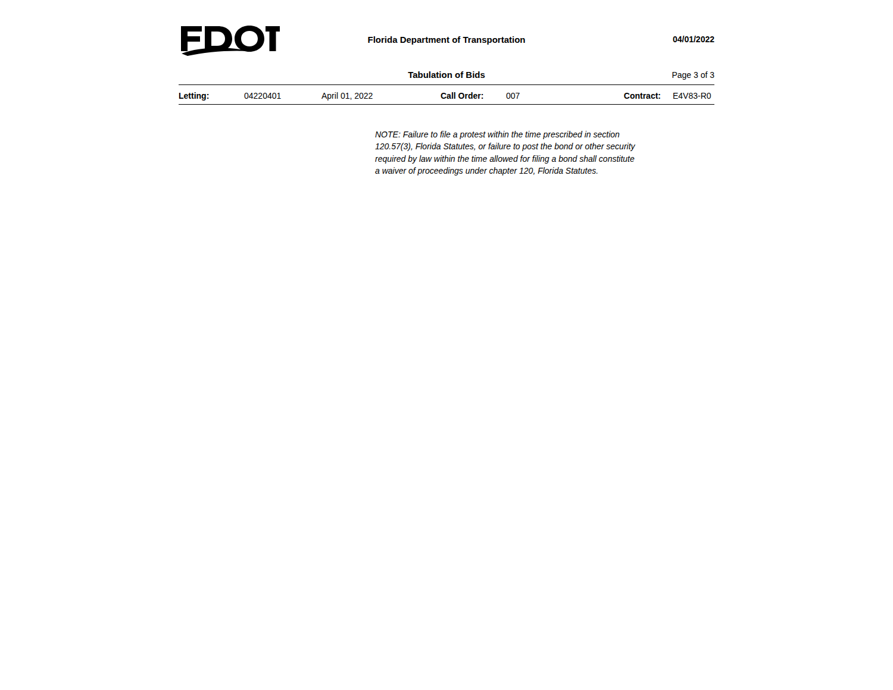Florida Department of Transportation
04/01/2022
Tabulation of Bids
Page 3 of 3
Letting:
04220401
April 01, 2022
Call Order:
007
Contract:
E4V83-R0
NOTE: Failure to file a protest within the time prescribed in section
120.57(3), Florida Statutes, or failure to post the bond or other security
required by law within the time allowed for filing a bond shall constitute
a waiver of proceedings under chapter 120, Florida Statutes.